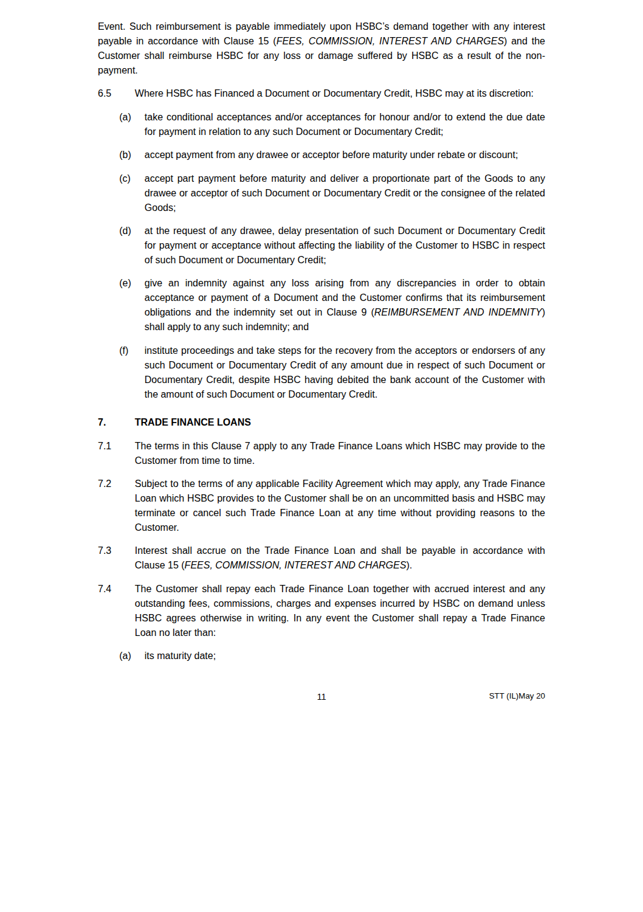Event. Such reimbursement is payable immediately upon HSBC’s demand together with any interest payable in accordance with Clause 15 (FEES, COMMISSION, INTEREST AND CHARGES) and the Customer shall reimburse HSBC for any loss or damage suffered by HSBC as a result of the non-payment.
6.5
Where HSBC has Financed a Document or Documentary Credit, HSBC may at its discretion:
(a)
take conditional acceptances and/or acceptances for honour and/or to extend the due date for payment in relation to any such Document or Documentary Credit;
(b)
accept payment from any drawee or acceptor before maturity under rebate or discount;
(c)
accept part payment before maturity and deliver a proportionate part of the Goods to any drawee or acceptor of such Document or Documentary Credit or the consignee of the related Goods;
(d)
at the request of any drawee, delay presentation of such Document or Documentary Credit for payment or acceptance without affecting the liability of the Customer to HSBC in respect of such Document or Documentary Credit;
(e)
give an indemnity against any loss arising from any discrepancies in order to obtain acceptance or payment of a Document and the Customer confirms that its reimbursement obligations and the indemnity set out in Clause 9 (REIMBURSEMENT AND INDEMNITY) shall apply to any such indemnity; and
(f)
institute proceedings and take steps for the recovery from the acceptors or endorsers of any such Document or Documentary Credit of any amount due in respect of such Document or Documentary Credit, despite HSBC having debited the bank account of the Customer with the amount of such Document or Documentary Credit.
7. TRADE FINANCE LOANS
7.1
The terms in this Clause 7 apply to any Trade Finance Loans which HSBC may provide to the Customer from time to time.
7.2
Subject to the terms of any applicable Facility Agreement which may apply, any Trade Finance Loan which HSBC provides to the Customer shall be on an uncommitted basis and HSBC may terminate or cancel such Trade Finance Loan at any time without providing reasons to the Customer.
7.3
Interest shall accrue on the Trade Finance Loan and shall be payable in accordance with Clause 15 (FEES, COMMISSION, INTEREST AND CHARGES).
7.4
The Customer shall repay each Trade Finance Loan together with accrued interest and any outstanding fees, commissions, charges and expenses incurred by HSBC on demand unless HSBC agrees otherwise in writing. In any event the Customer shall repay a Trade Finance Loan no later than:
(a)
its maturity date;
11 STT (IL)May 20